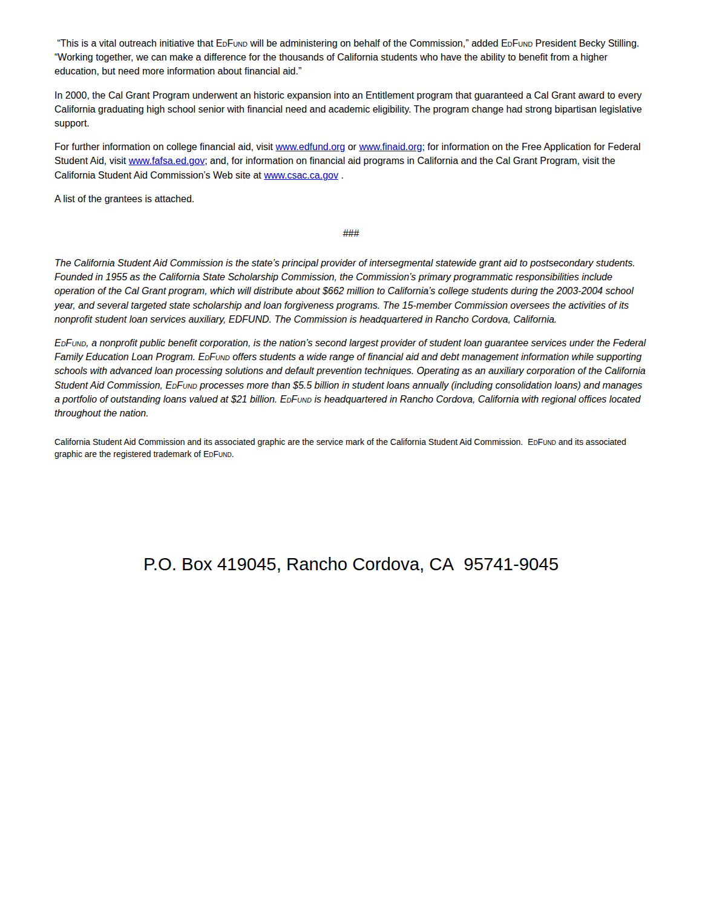“This is a vital outreach initiative that EdFund will be administering on behalf of the Commission,” added EdFund President Becky Stilling. “Working together, we can make a difference for the thousands of California students who have the ability to benefit from a higher education, but need more information about financial aid.”
In 2000, the Cal Grant Program underwent an historic expansion into an Entitlement program that guaranteed a Cal Grant award to every California graduating high school senior with financial need and academic eligibility. The program change had strong bipartisan legislative support.
For further information on college financial aid, visit www.edfund.org or www.finaid.org; for information on the Free Application for Federal Student Aid, visit www.fafsa.ed.gov; and, for information on financial aid programs in California and the Cal Grant Program, visit the California Student Aid Commission’s Web site at www.csac.ca.gov .
A list of the grantees is attached.
###
The California Student Aid Commission is the state’s principal provider of intersegmental statewide grant aid to postsecondary students. Founded in 1955 as the California State Scholarship Commission, the Commission’s primary programmatic responsibilities include operation of the Cal Grant program, which will distribute about $662 million to California’s college students during the 2003-2004 school year, and several targeted state scholarship and loan forgiveness programs. The 15-member Commission oversees the activities of its nonprofit student loan services auxiliary, EDFUND. The Commission is headquartered in Rancho Cordova, California.
EdFund, a nonprofit public benefit corporation, is the nation’s second largest provider of student loan guarantee services under the Federal Family Education Loan Program. EdFund offers students a wide range of financial aid and debt management information while supporting schools with advanced loan processing solutions and default prevention techniques. Operating as an auxiliary corporation of the California Student Aid Commission, EdFund processes more than $5.5 billion in student loans annually (including consolidation loans) and manages a portfolio of outstanding loans valued at $21 billion. EdFund is headquartered in Rancho Cordova, California with regional offices located throughout the nation.
California Student Aid Commission and its associated graphic are the service mark of the California Student Aid Commission. EdFund and its associated graphic are the registered trademark of EdFund.
P.O. Box 419045, Rancho Cordova, CA 95741-9045